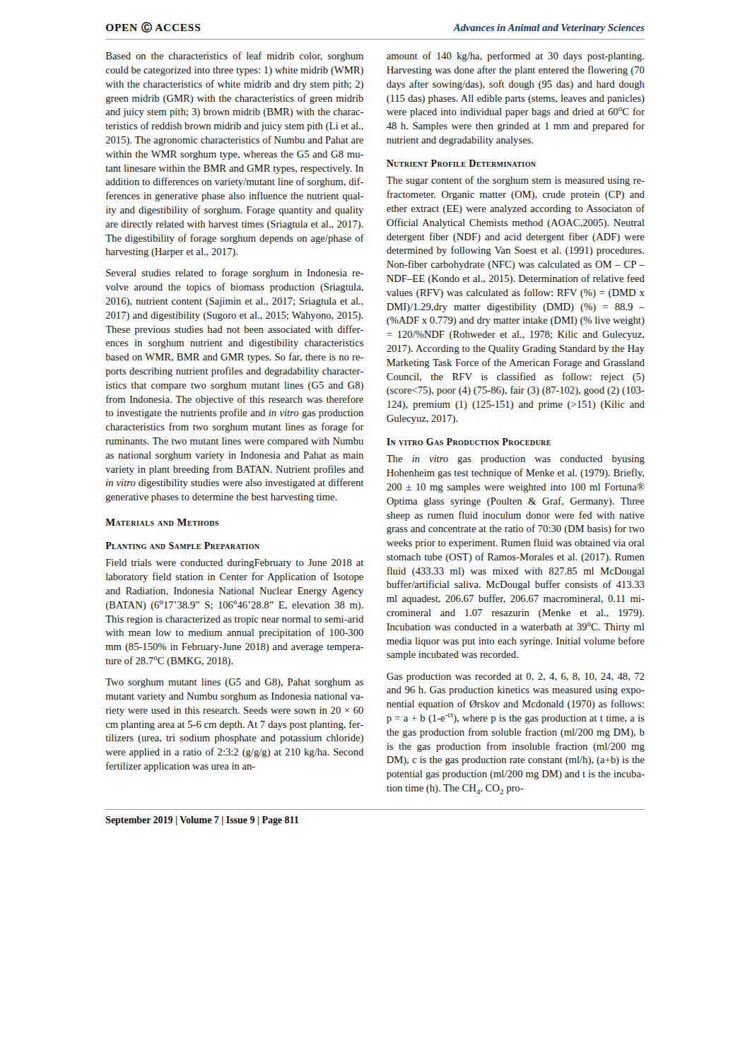OPEN Ⓒ ACCESS
Advances in Animal and Veterinary Sciences
Based on the characteristics of leaf midrib color, sorghum could be categorized into three types: 1) white midrib (WMR) with the characteristics of white midrib and dry stem pith; 2) green midrib (GMR) with the characteristics of green midrib and juicy stem pith; 3) brown midrib (BMR) with the characteristics of reddish brown midrib and juicy stem pith (Li et al., 2015). The agronomic characteristics of Numbu and Pahat are within the WMR sorghum type, whereas the G5 and G8 mutant linesare within the BMR and GMR types, respectively. In addition to differences on variety/mutant line of sorghum, differences in generative phase also influence the nutrient quality and digestibility of sorghum. Forage quantity and quality are directly related with harvest times (Sriagtula et al., 2017). The digestibility of forage sorghum depends on age/phase of harvesting (Harper et al., 2017).
Several studies related to forage sorghum in Indonesia revolve around the topics of biomass production (Sriagtula, 2016), nutrient content (Sajimin et al., 2017; Sriagtula et al., 2017) and digestibility (Sugoro et al., 2015; Wahyono, 2015). These previous studies had not been associated with differences in sorghum nutrient and digestibility characteristics based on WMR, BMR and GMR types. So far, there is no reports describing nutrient profiles and degradability characteristics that compare two sorghum mutant lines (G5 and G8) from Indonesia. The objective of this research was therefore to investigate the nutrients profile and in vitro gas production characteristics from two sorghum mutant lines as forage for ruminants. The two mutant lines were compared with Numbu as national sorghum variety in Indonesia and Pahat as main variety in plant breeding from BATAN. Nutrient profiles and in vitro digestibility studies were also investigated at different generative phases to determine the best harvesting time.
Materials and Methods
Planting and Sample Preparation
Field trials were conducted duringFebruary to June 2018 at laboratory field station in Center for Application of Isotope and Radiation, Indonesia National Nuclear Energy Agency (BATAN) (6o17’38.9” S; 106o46’28.8” E, elevation 38 m). This region is characterized as tropic near normal to semi-arid with mean low to medium annual precipitation of 100-300 mm (85-150% in February-June 2018) and average temperature of 28.7oC (BMKG, 2018).
Two sorghum mutant lines (G5 and G8), Pahat sorghum as mutant variety and Numbu sorghum as Indonesia national variety were used in this research. Seeds were sown in 20 × 60 cm planting area at 5-6 cm depth. At 7 days post planting, fertilizers (urea, tri sodium phosphate and potassium chloride) were applied in a ratio of 2:3:2 (g/g/g) at 210 kg/ha. Second fertilizer application was urea in an-
amount of 140 kg/ha, performed at 30 days post-planting. Harvesting was done after the plant entered the flowering (70 days after sowing/das), soft dough (95 das) and hard dough (115 das) phases. All edible parts (stems, leaves and panicles) were placed into individual paper bags and dried at 60oC for 48 h. Samples were then grinded at 1 mm and prepared for nutrient and degradability analyses.
Nutrient Profile Determination
The sugar content of the sorghum stem is measured using refractometer. Organic matter (OM), crude protein (CP) and ether extract (EE) were analyzed according to Associaton of Official Analytical Chemists method (AOAC,2005). Neutral detergent fiber (NDF) and acid detergent fiber (ADF) were determined by following Van Soest et al. (1991) procedures. Non-fiber carbohydrate (NFC) was calculated as OM – CP – NDF–EE (Kondo et al., 2015). Determination of relative feed values (RFV) was calculated as follow: RFV (%) = (DMD x DMI)/1.29,dry matter digestibility (DMD) (%) = 88.9 – (%ADF x 0.779) and dry matter intake (DMI) (% live weight) = 120/%NDF (Rohweder et al., 1978; Kilic and Gulecyuz, 2017). According to the Quality Grading Standard by the Hay Marketing Task Force of the American Forage and Grassland Council, the RFV is classified as follow: reject (5) (score<75), poor (4) (75-86), fair (3) (87-102), good (2) (103-124), premium (1) (125-151) and prime (>151) (Kilic and Gulecyuz, 2017).
In vitro Gas Production Procedure
The in vitro gas production was conducted byusing Hohenheim gas test technique of Menke et al. (1979). Briefly, 200 ± 10 mg samples were weighted into 100 ml Fortuna® Optima glass syringe (Poulten & Graf, Germany). Three sheep as rumen fluid inoculum donor were fed with native grass and concentrate at the ratio of 70:30 (DM basis) for two weeks prior to experiment. Rumen fluid was obtained via oral stomach tube (OST) of Ramos-Morales et al. (2017). Rumen fluid (433.33 ml) was mixed with 827.85 ml McDougal buffer/artificial saliva. McDougal buffer consists of 413.33 ml aquadest, 206.67 buffer, 206.67 macromineral, 0.11 micromineral and 1.07 resazurin (Menke et al., 1979). Incubation was conducted in a waterbath at 39oC. Thirty ml media liquor was put into each syringe. Initial volume before sample incubated was recorded.
Gas production was recorded at 0, 2, 4, 6, 8, 10, 24, 48, 72 and 96 h. Gas production kinetics was measured using exponential equation of Ørskov and Mcdonald (1970) as follows: p = a + b (1-e-ct), where p is the gas production at t time, a is the gas production from soluble fraction (ml/200 mg DM), b is the gas production from insoluble fraction (ml/200 mg DM), c is the gas production rate constant (ml/h), (a+b) is the potential gas production (ml/200 mg DM) and t is the incubation time (h). The CH4, CO2 pro-
September 2019 | Volume 7 | Issue 9 | Page 811